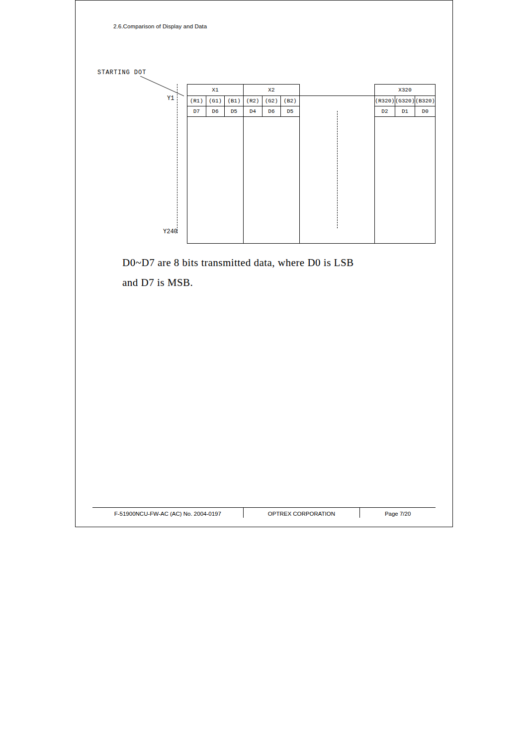2.6.Comparison of Display and Data
STARTING DOT
Y1
Y240
| X1 | X2 | | X320 |
| (R1) | (G1) | (B1) | (R2) | (G2) | (B2) | | (R320) | (G320) | (B320) |
| D7 | D6 | D5 | D4 | D6 | D5 | D2 | D1 | D0 |
D0~D7 are 8 bits transmitted data, where D0 is LSB
and D7 is MSB.
F-51900NCU-FW-AC (AC) No. 2004-0197
OPTREX CORPORATION
Page 7/20